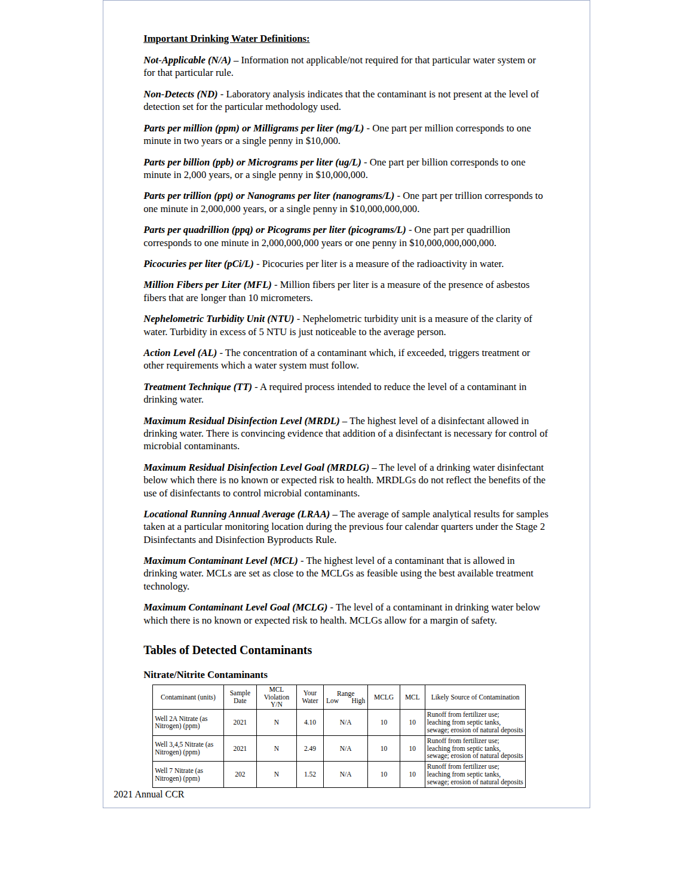Important Drinking Water Definitions:
Not-Applicable (N/A) – Information not applicable/not required for that particular water system or for that particular rule.
Non-Detects (ND) - Laboratory analysis indicates that the contaminant is not present at the level of detection set for the particular methodology used.
Parts per million (ppm) or Milligrams per liter (mg/L) - One part per million corresponds to one minute in two years or a single penny in $10,000.
Parts per billion (ppb) or Micrograms per liter (ug/L) - One part per billion corresponds to one minute in 2,000 years, or a single penny in $10,000,000.
Parts per trillion (ppt) or Nanograms per liter (nanograms/L) - One part per trillion corresponds to one minute in 2,000,000 years, or a single penny in $10,000,000,000.
Parts per quadrillion (ppq) or Picograms per liter (picograms/L) - One part per quadrillion corresponds to one minute in 2,000,000,000 years or one penny in $10,000,000,000,000.
Picocuries per liter (pCi/L) - Picocuries per liter is a measure of the radioactivity in water.
Million Fibers per Liter (MFL) - Million fibers per liter is a measure of the presence of asbestos fibers that are longer than 10 micrometers.
Nephelometric Turbidity Unit (NTU) - Nephelometric turbidity unit is a measure of the clarity of water. Turbidity in excess of 5 NTU is just noticeable to the average person.
Action Level (AL) - The concentration of a contaminant which, if exceeded, triggers treatment or other requirements which a water system must follow.
Treatment Technique (TT) - A required process intended to reduce the level of a contaminant in drinking water.
Maximum Residual Disinfection Level (MRDL) – The highest level of a disinfectant allowed in drinking water. There is convincing evidence that addition of a disinfectant is necessary for control of microbial contaminants.
Maximum Residual Disinfection Level Goal (MRDLG) – The level of a drinking water disinfectant below which there is no known or expected risk to health. MRDLGs do not reflect the benefits of the use of disinfectants to control microbial contaminants.
Locational Running Annual Average (LRAA) – The average of sample analytical results for samples taken at a particular monitoring location during the previous four calendar quarters under the Stage 2 Disinfectants and Disinfection Byproducts Rule.
Maximum Contaminant Level (MCL) - The highest level of a contaminant that is allowed in drinking water. MCLs are set as close to the MCLGs as feasible using the best available treatment technology.
Maximum Contaminant Level Goal (MCLG) - The level of a contaminant in drinking water below which there is no known or expected risk to health. MCLGs allow for a margin of safety.
Tables of Detected Contaminants
Nitrate/Nitrite Contaminants
| Contaminant (units) | Sample Date | MCL Violation Y/N | Your Water | Range Low High | MCLG | MCL | Likely Source of Contamination |
| --- | --- | --- | --- | --- | --- | --- | --- |
| Well 2A Nitrate (as Nitrogen) (ppm) | 2021 | N | 4.10 | N/A | 10 | 10 | Runoff from fertilizer use; leaching from septic tanks, sewage; erosion of natural deposits |
| Well 3,4,5 Nitrate (as Nitrogen) (ppm) | 2021 | N | 2.49 | N/A | 10 | 10 | Runoff from fertilizer use; leaching from septic tanks, sewage; erosion of natural deposits |
| Well 7 Nitrate (as Nitrogen) (ppm) | 202 | N | 1.52 | N/A | 10 | 10 | Runoff from fertilizer use; leaching from septic tanks, sewage; erosion of natural deposits |
2021 Annual CCR